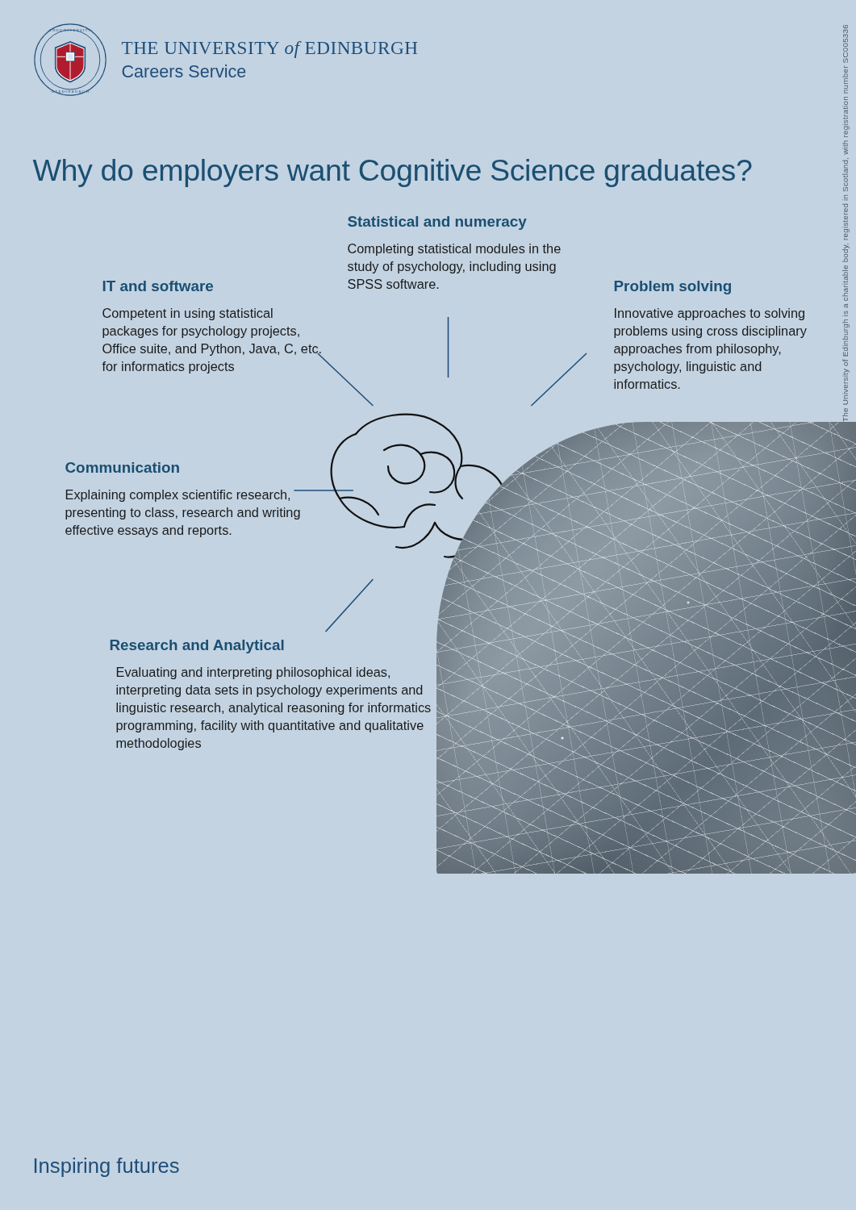· T H E U N I V E R S I T Y · · O F E D I N B U R G H ·
THE UNIVERSITY of EDINBURGH
Careers Service
The University of Edinburgh is a charitable body, registered in Scotland, with registration number SC005336
Why do employers want Cognitive Science graduates?
Statistical and numeracy
Completing statistical modules in the study of psychology, including using SPSS software.
IT and software
Competent in using statistical packages for psychology projects, Office suite, and Python, Java, C, etc. for informatics projects
Problem solving
Innovative approaches to solving problems using cross disciplinary approaches from philosophy, psychology, linguistic and informatics.
Communication
Explaining complex scientific research, presenting to class, research and writing effective essays and reports.
Organisation
Effectively manage time, completing multiple course assignments across different disciplines to a high standard whilst working part time.
Research and Analytical
Evaluating and interpreting philosophical ideas, interpreting data sets in psychology experiments and linguistic research, analytical reasoning for informatics programming, facility with quantitative and qualitative methodologies
Understanding of how memory, attention and decision making work
Through interdisciplinary study of psychology, philosophy, linguistics and informatics.
Inspiring futures